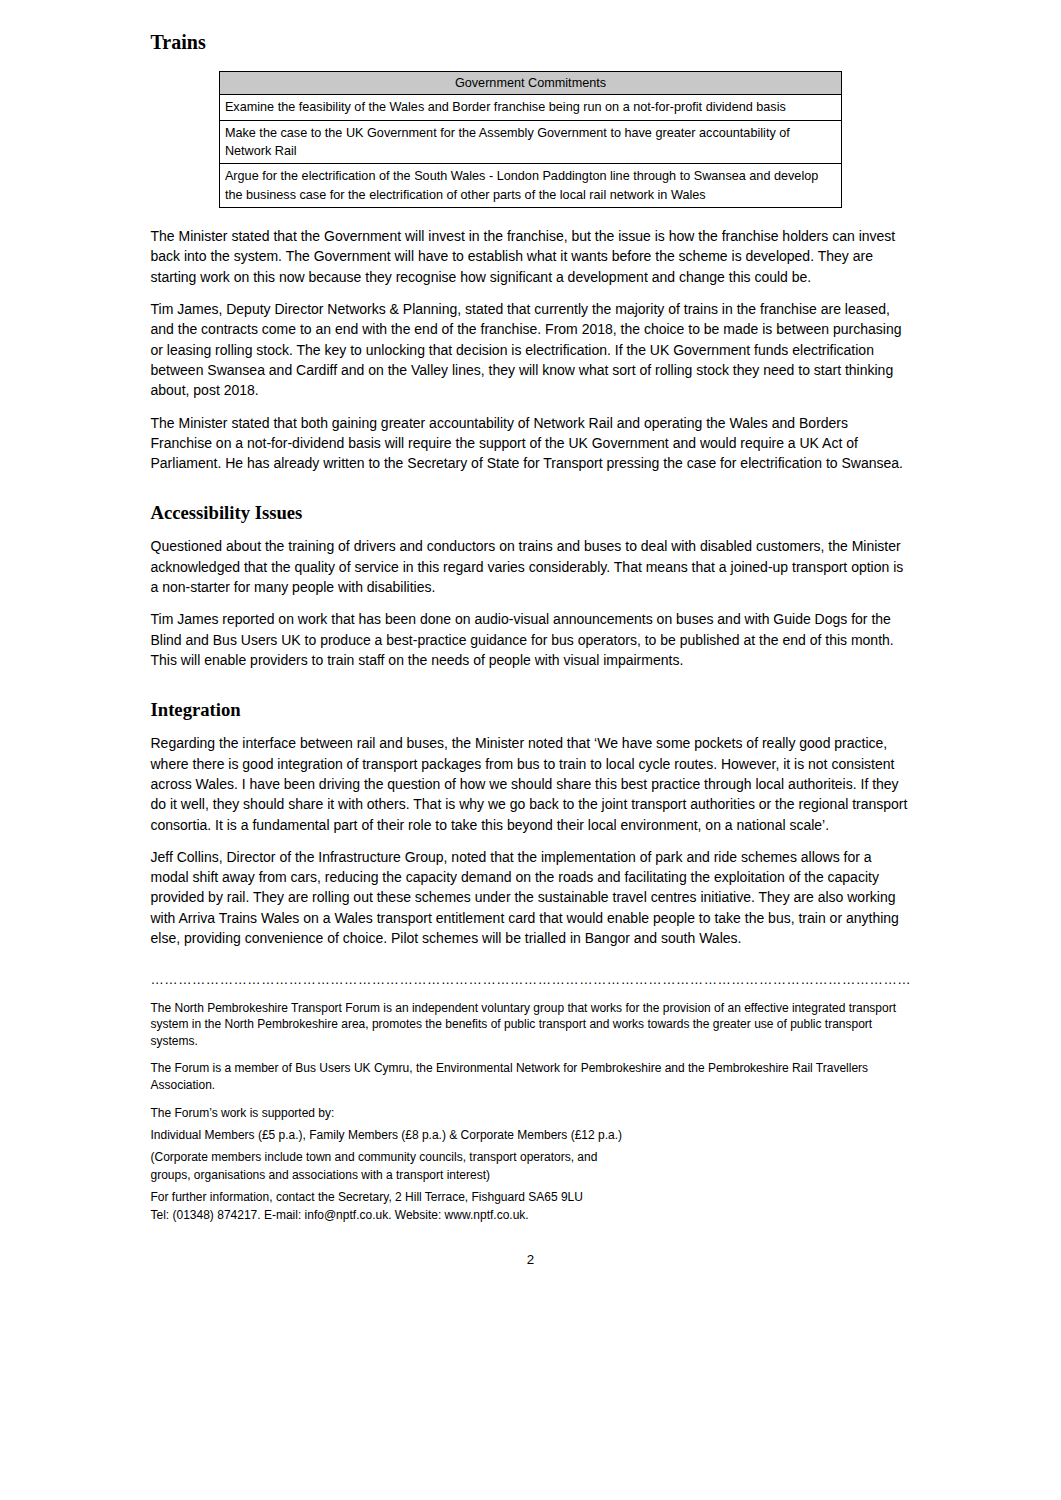Trains
| Government Commitments |
| --- |
| Examine the feasibility of the Wales and Border franchise being run on a not-for-profit dividend basis |
| Make the case to the UK Government for the Assembly Government to have greater accountability of Network Rail |
| Argue for the electrification of the South Wales - London Paddington line through to Swansea and develop the business case for the electrification of other parts of the local rail network in Wales |
The Minister stated that the Government will invest in the franchise, but the issue is how the franchise holders can invest back into the system. The Government will have to establish what it wants before the scheme is developed. They are starting work on this now because they recognise how significant a development and change this could be.
Tim James, Deputy Director Networks & Planning, stated that currently the majority of trains in the franchise are leased, and the contracts come to an end with the end of the franchise. From 2018, the choice to be made is between purchasing or leasing rolling stock. The key to unlocking that decision is electrification. If the UK Government funds electrification between Swansea and Cardiff and on the Valley lines, they will know what sort of rolling stock they need to start thinking about, post 2018.
The Minister stated that both gaining greater accountability of Network Rail and operating the Wales and Borders Franchise on a not-for-dividend basis will require the support of the UK Government and would require a UK Act of Parliament. He has already written to the Secretary of State for Transport pressing the case for electrification to Swansea.
Accessibility Issues
Questioned about the training of drivers and conductors on trains and buses to deal with disabled customers, the Minister acknowledged that the quality of service in this regard varies considerably. That means that a joined-up transport option is a non-starter for many people with disabilities.
Tim James reported on work that has been done on audio-visual announcements on buses and with Guide Dogs for the Blind and Bus Users UK to produce a best-practice guidance for bus operators, to be published at the end of this month. This will enable providers to train staff on the needs of people with visual impairments.
Integration
Regarding the interface between rail and buses, the Minister noted that ‘We have some pockets of really good practice, where there is good integration of transport packages from bus to train to local cycle routes. However, it is not consistent across Wales. I have been driving the question of how we should share this best practice through local authoriteis. If they do it well, they should share it with others. That is why we go back to the joint transport authorities or the regional transport consortia. It is a fundamental part of their role to take this beyond their local environment, on a national scale’.
Jeff Collins, Director of the Infrastructure Group, noted that the implementation of park and ride schemes allows for a modal shift away from cars, reducing the capacity demand on the roads and facilitating the exploitation of the capacity provided by rail. They are rolling out these schemes under the sustainable travel centres initiative. They are also working with Arriva Trains Wales on a Wales transport entitlement card that would enable people to take the bus, train or anything else, providing convenience of choice. Pilot schemes will be trialled in Bangor and south Wales.
…………………………………………………………………………………………………………………………………………………………………………………
The North Pembrokeshire Transport Forum is an independent voluntary group that works for the provision of an effective integrated transport system in the North Pembrokeshire area, promotes the benefits of public transport and works towards the greater use of public transport systems.
The Forum is a member of Bus Users UK Cymru, the Environmental Network for Pembrokeshire and the Pembrokeshire Rail Travellers Association.
The Forum’s work is supported by:
Individual Members (£5 p.a.), Family Members (£8 p.a.) & Corporate Members (£12 p.a.)
(Corporate members include town and community councils, transport operators, and
groups, organisations and associations with a transport interest)
For further information, contact the Secretary, 2 Hill Terrace, Fishguard SA65 9LU
Tel: (01348) 874217. E-mail: info@nptf.co.uk. Website: www.nptf.co.uk.
2